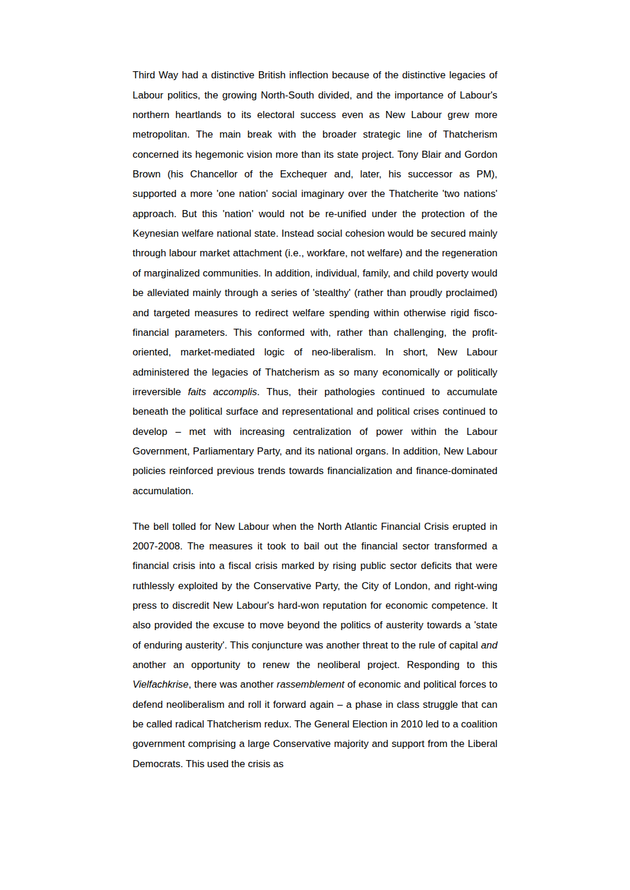Third Way had a distinctive British inflection because of the distinctive legacies of Labour politics, the growing North-South divided, and the importance of Labour's northern heartlands to its electoral success even as New Labour grew more metropolitan. The main break with the broader strategic line of Thatcherism concerned its hegemonic vision more than its state project. Tony Blair and Gordon Brown (his Chancellor of the Exchequer and, later, his successor as PM), supported a more 'one nation' social imaginary over the Thatcherite 'two nations' approach. But this 'nation' would not be re-unified under the protection of the Keynesian welfare national state. Instead social cohesion would be secured mainly through labour market attachment (i.e., workfare, not welfare) and the regeneration of marginalized communities. In addition, individual, family, and child poverty would be alleviated mainly through a series of 'stealthy' (rather than proudly proclaimed) and targeted measures to redirect welfare spending within otherwise rigid fisco-financial parameters. This conformed with, rather than challenging, the profit-oriented, market-mediated logic of neo-liberalism. In short, New Labour administered the legacies of Thatcherism as so many economically or politically irreversible faits accomplis. Thus, their pathologies continued to accumulate beneath the political surface and representational and political crises continued to develop – met with increasing centralization of power within the Labour Government, Parliamentary Party, and its national organs. In addition, New Labour policies reinforced previous trends towards financialization and finance-dominated accumulation.
The bell tolled for New Labour when the North Atlantic Financial Crisis erupted in 2007-2008. The measures it took to bail out the financial sector transformed a financial crisis into a fiscal crisis marked by rising public sector deficits that were ruthlessly exploited by the Conservative Party, the City of London, and right-wing press to discredit New Labour's hard-won reputation for economic competence. It also provided the excuse to move beyond the politics of austerity towards a 'state of enduring austerity'. This conjuncture was another threat to the rule of capital and another an opportunity to renew the neoliberal project. Responding to this Vielfachkrise, there was another rassemblement of economic and political forces to defend neoliberalism and roll it forward again – a phase in class struggle that can be called radical Thatcherism redux. The General Election in 2010 led to a coalition government comprising a large Conservative majority and support from the Liberal Democrats. This used the crisis as